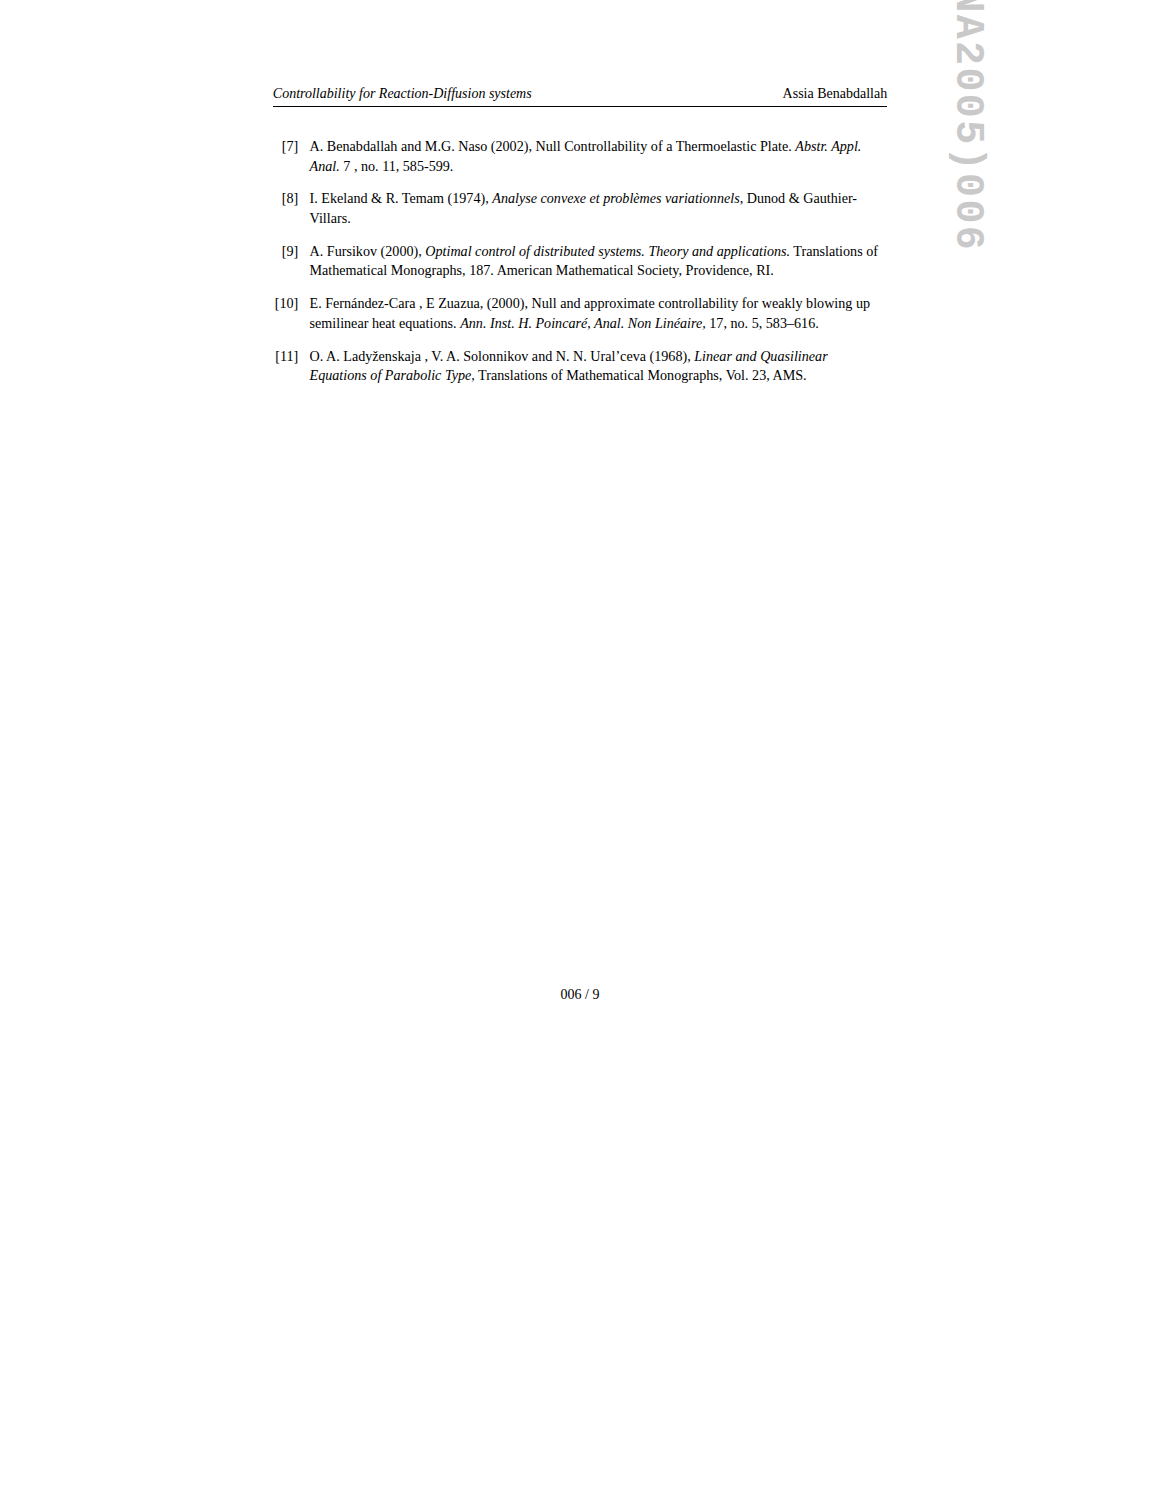Controllability for Reaction-Diffusion systems Assia Benabdallah
PoS(CSTNA2005)006
[7] A. Benabdallah and M.G. Naso (2002), Null Controllability of a Thermoelastic Plate. Abstr. Appl. Anal. 7 , no. 11, 585-599.
[8] I. Ekeland & R. Temam (1974), Analyse convexe et problèmes variationnels, Dunod & Gauthier-Villars.
[9] A. Fursikov (2000), Optimal control of distributed systems. Theory and applications. Translations of Mathematical Monographs, 187. American Mathematical Society, Providence, RI.
[10] E. Fernández-Cara , E Zuazua, (2000), Null and approximate controllability for weakly blowing up semilinear heat equations. Ann. Inst. H. Poincaré, Anal. Non Linéaire, 17, no. 5, 583–616.
[11] O. A. Ladyženskaja , V. A. Solonnikov and N. N. Ural’ceva (1968), Linear and Quasilinear Equations of Parabolic Type, Translations of Mathematical Monographs, Vol. 23, AMS.
006 / 9